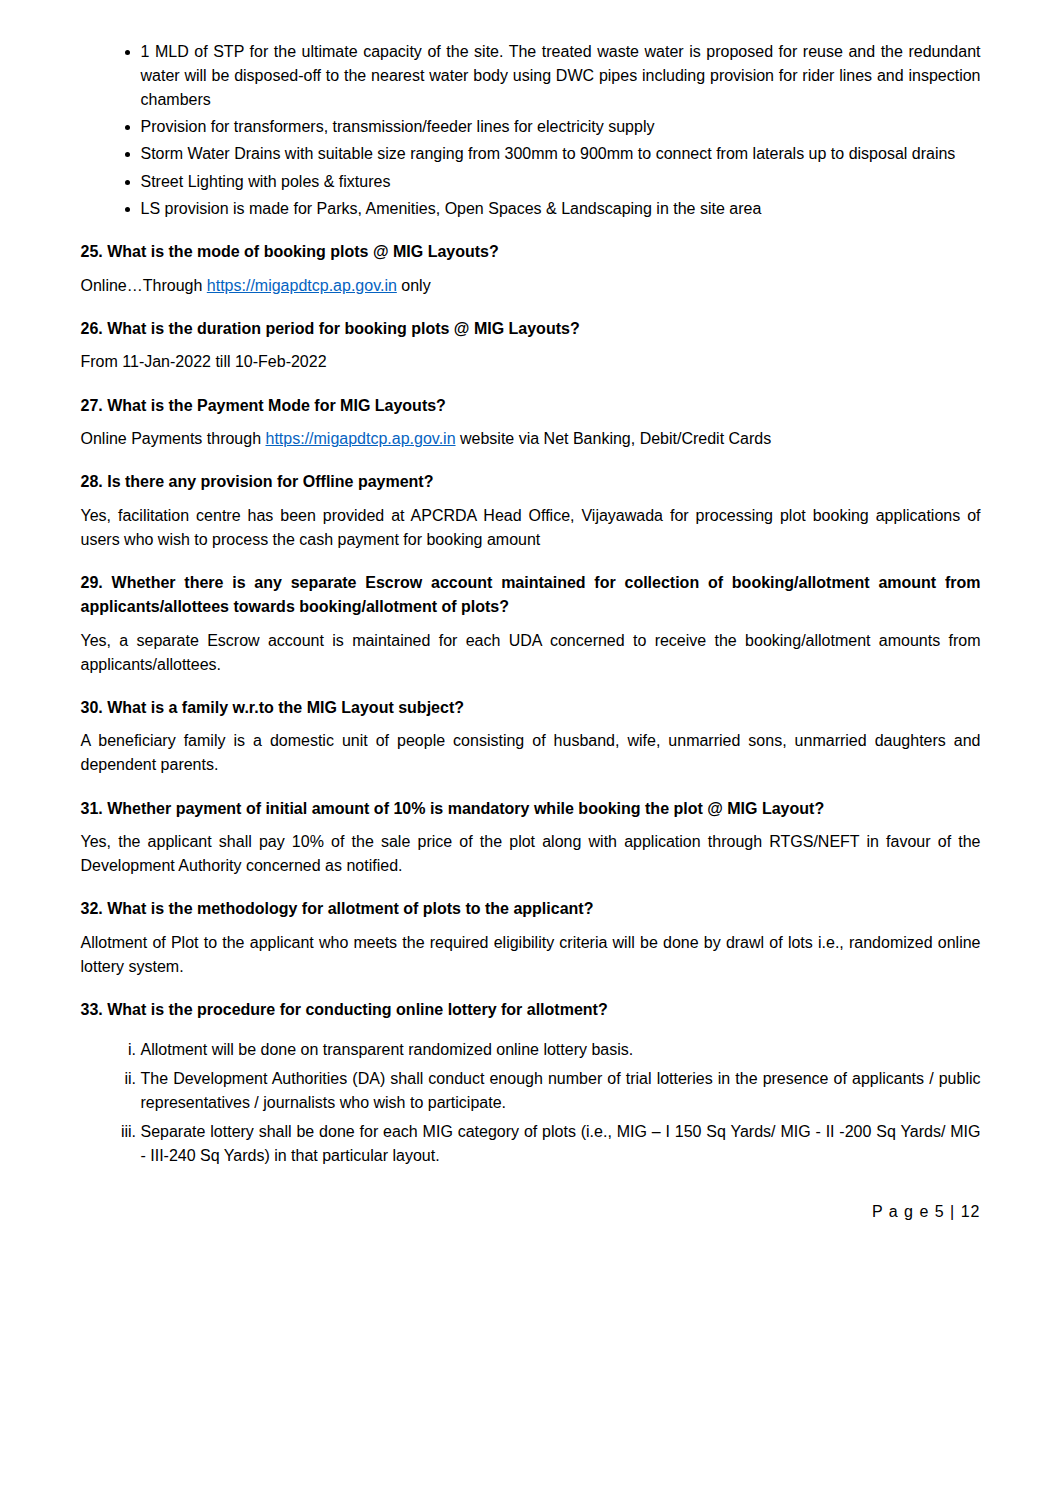1 MLD of STP for the ultimate capacity of the site. The treated waste water is proposed for reuse and the redundant water will be disposed-off to the nearest water body using DWC pipes including provision for rider lines and inspection chambers
Provision for transformers, transmission/feeder lines for electricity supply
Storm Water Drains with suitable size ranging from 300mm to 900mm to connect from laterals up to disposal drains
Street Lighting with poles & fixtures
LS provision is made for Parks, Amenities, Open Spaces & Landscaping in the site area
25. What is the mode of booking plots @ MIG Layouts?
Online…Through https://migapdtcp.ap.gov.in only
26. What is the duration period for booking plots @ MIG Layouts?
From 11-Jan-2022 till 10-Feb-2022
27. What is the Payment Mode for MIG Layouts?
Online Payments through https://migapdtcp.ap.gov.in website via Net Banking, Debit/Credit Cards
28. Is there any provision for Offline payment?
Yes, facilitation centre has been provided at APCRDA Head Office, Vijayawada for processing plot booking applications of users who wish to process the cash payment for booking amount
29. Whether there is any separate Escrow account maintained for collection of booking/allotment amount from applicants/allottees towards booking/allotment of plots?
Yes, a separate Escrow account is maintained for each UDA concerned to receive the booking/allotment amounts from applicants/allottees.
30. What is a family w.r.to the MIG Layout subject?
A beneficiary family is a domestic unit of people consisting of husband, wife, unmarried sons, unmarried daughters and dependent parents.
31. Whether payment of initial amount of 10% is mandatory while booking the plot @ MIG Layout?
Yes, the applicant shall pay 10% of the sale price of the plot along with application through RTGS/NEFT in favour of the Development Authority concerned as notified.
32. What is the methodology for allotment of plots to the applicant?
Allotment of Plot to the applicant who meets the required eligibility criteria will be done by drawl of lots i.e., randomized online lottery system.
33. What is the procedure for conducting online lottery for allotment?
Allotment will be done on transparent randomized online lottery basis.
The Development Authorities (DA) shall conduct enough number of trial lotteries in the presence of applicants / public representatives / journalists who wish to participate.
Separate lottery shall be done for each MIG category of plots (i.e., MIG – I 150 Sq Yards/ MIG - II -200 Sq Yards/ MIG - III-240 Sq Yards) in that particular layout.
P a g e 5 | 12